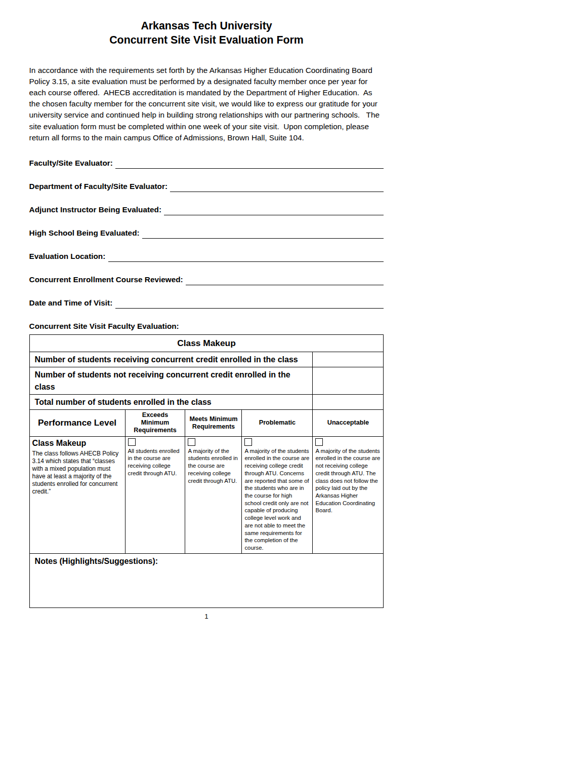Arkansas Tech University
Concurrent Site Visit Evaluation Form
In accordance with the requirements set forth by the Arkansas Higher Education Coordinating Board Policy 3.15, a site evaluation must be performed by a designated faculty member once per year for each course offered. AHECB accreditation is mandated by the Department of Higher Education. As the chosen faculty member for the concurrent site visit, we would like to express our gratitude for your university service and continued help in building strong relationships with our partnering schools. The site evaluation form must be completed within one week of your site visit. Upon completion, please return all forms to the main campus Office of Admissions, Brown Hall, Suite 104.
Faculty/Site Evaluator:
Department of Faculty/Site Evaluator:
Adjunct Instructor Being Evaluated:
High School Being Evaluated:
Evaluation Location:
Concurrent Enrollment Course Reviewed:
Date and Time of Visit:
Concurrent Site Visit Faculty Evaluation:
| Class Makeup |
| Number of students receiving concurrent credit enrolled in the class | |
| Number of students not receiving concurrent credit enrolled in the class | |
| Total number of students enrolled in the class | |
| Performance Level | Exceeds Minimum Requirements | Meets Minimum Requirements | Problematic | Unacceptable |
| Class Makeup The class follows AHECB Policy 3.14 which states that “classes with a mixed population must have at least a majority of the students enrolled for concurrent credit.” | All students enrolled in the course are receiving college credit through ATU. | A majority of the students enrolled in the course are receiving college credit through ATU. | A majority of the students enrolled in the course are receiving college credit through ATU. Concerns are reported that some of the students who are in the course for high school credit only are not capable of producing college level work and are not able to meet the same requirements for the completion of the course. | A majority of the students enrolled in the course are not receiving college credit through ATU. The class does not follow the policy laid out by the Arkansas Higher Education Coordinating Board. |
| Notes (Highlights/Suggestions): |
1